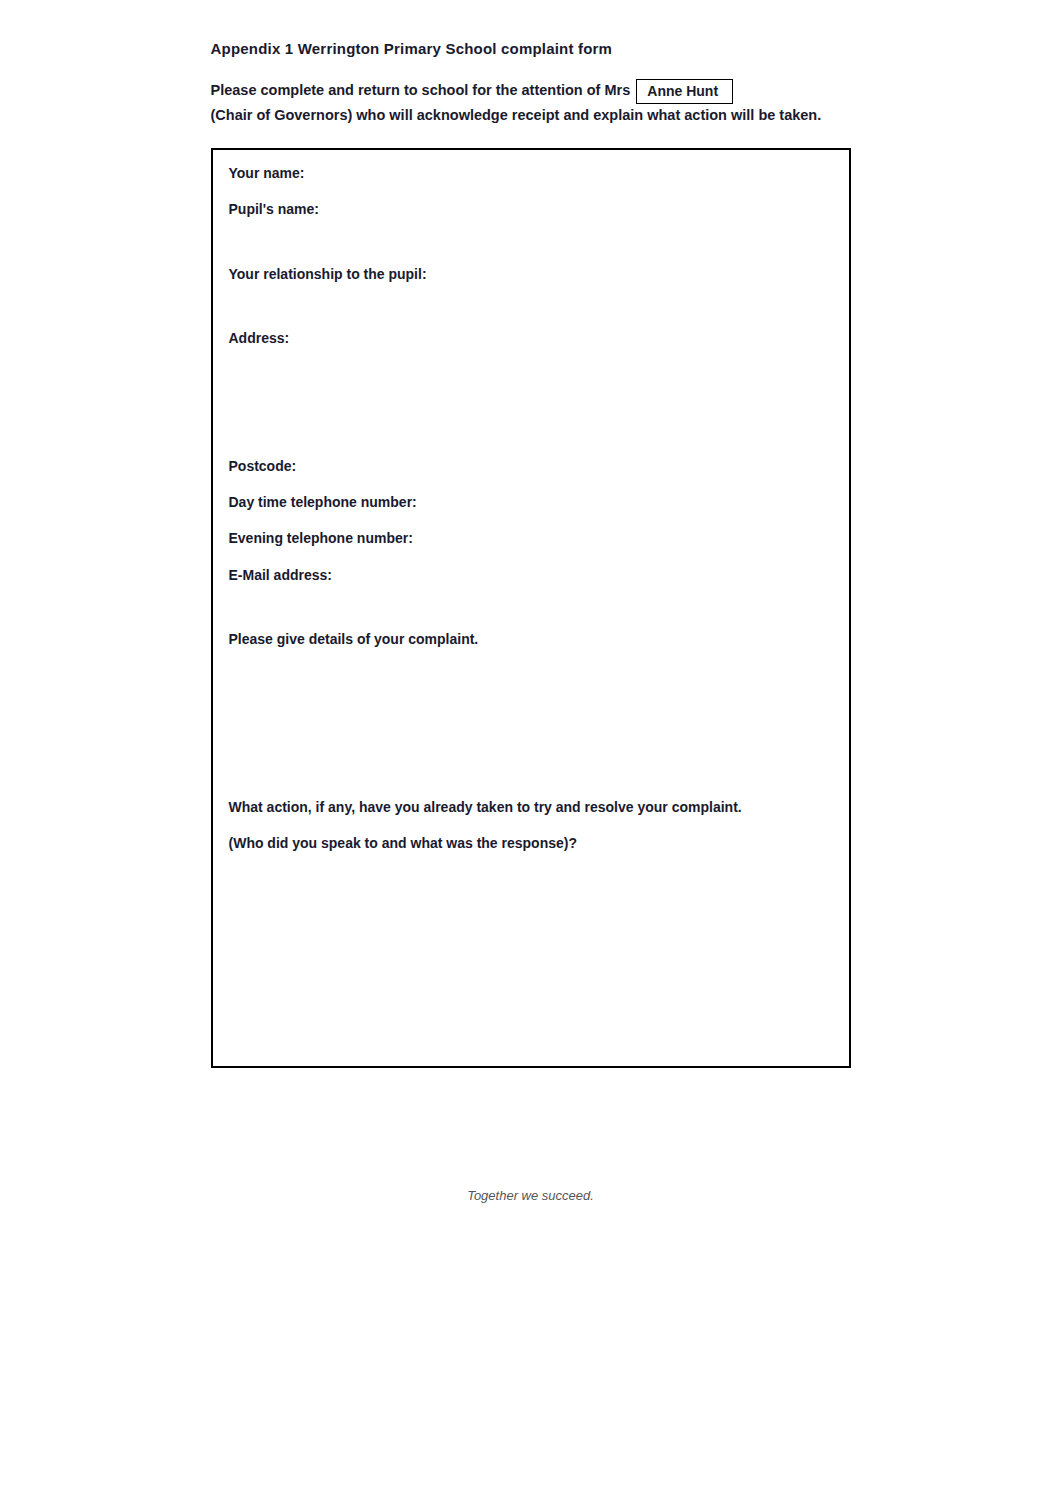Appendix 1 Werrington Primary School complaint form
Please complete and return to school for the attention of Mrs Anne Hunt
(Chair of Governors) who will acknowledge receipt and explain what action will be taken.
Your name:
Pupil's name:
Your relationship to the pupil:
Address:
Postcode:
Day time telephone number:
Evening telephone number:
E-Mail address:
Please give details of your complaint.
What action, if any, have you already taken to try and resolve your complaint.
(Who did you speak to and what was the response)?
Together we succeed.